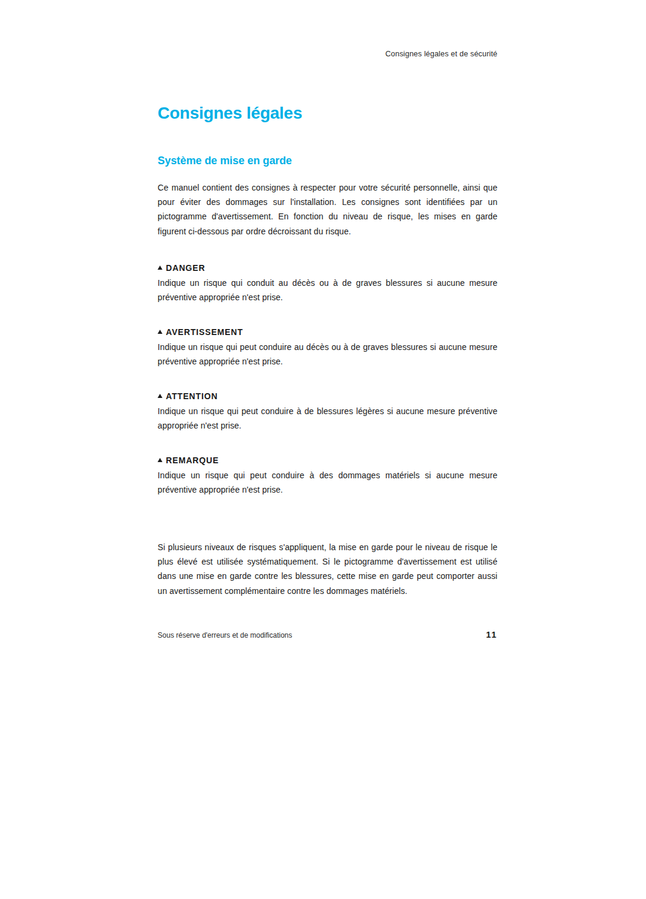Consignes légales et de sécurité
Consignes légales
Système de mise en garde
Ce manuel contient des consignes à respecter pour votre sécurité personnelle, ainsi que pour éviter des dommages sur l'installation. Les consignes sont identifiées par un pictogramme d'avertissement. En fonction du niveau de risque, les mises en garde figurent ci-dessous par ordre décroissant du risque.
DANGER
Indique un risque qui conduit au décès ou à de graves blessures si aucune mesure préventive appropriée n'est prise.
AVERTISSEMENT
Indique un risque qui peut conduire au décès ou à de graves blessures si aucune mesure préventive appropriée n'est prise.
ATTENTION
Indique un risque qui peut conduire à de blessures légères si aucune mesure préventive appropriée n'est prise.
REMARQUE
Indique un risque qui peut conduire à des dommages matériels si aucune mesure préventive appropriée n'est prise.
Si plusieurs niveaux de risques s'appliquent, la mise en garde pour le niveau de risque le plus élevé est utilisée systématiquement. Si le pictogramme d'avertissement est utilisé dans une mise en garde contre les blessures, cette mise en garde peut comporter aussi un avertissement complémentaire contre les dommages matériels.
Sous réserve d'erreurs et de modifications
11